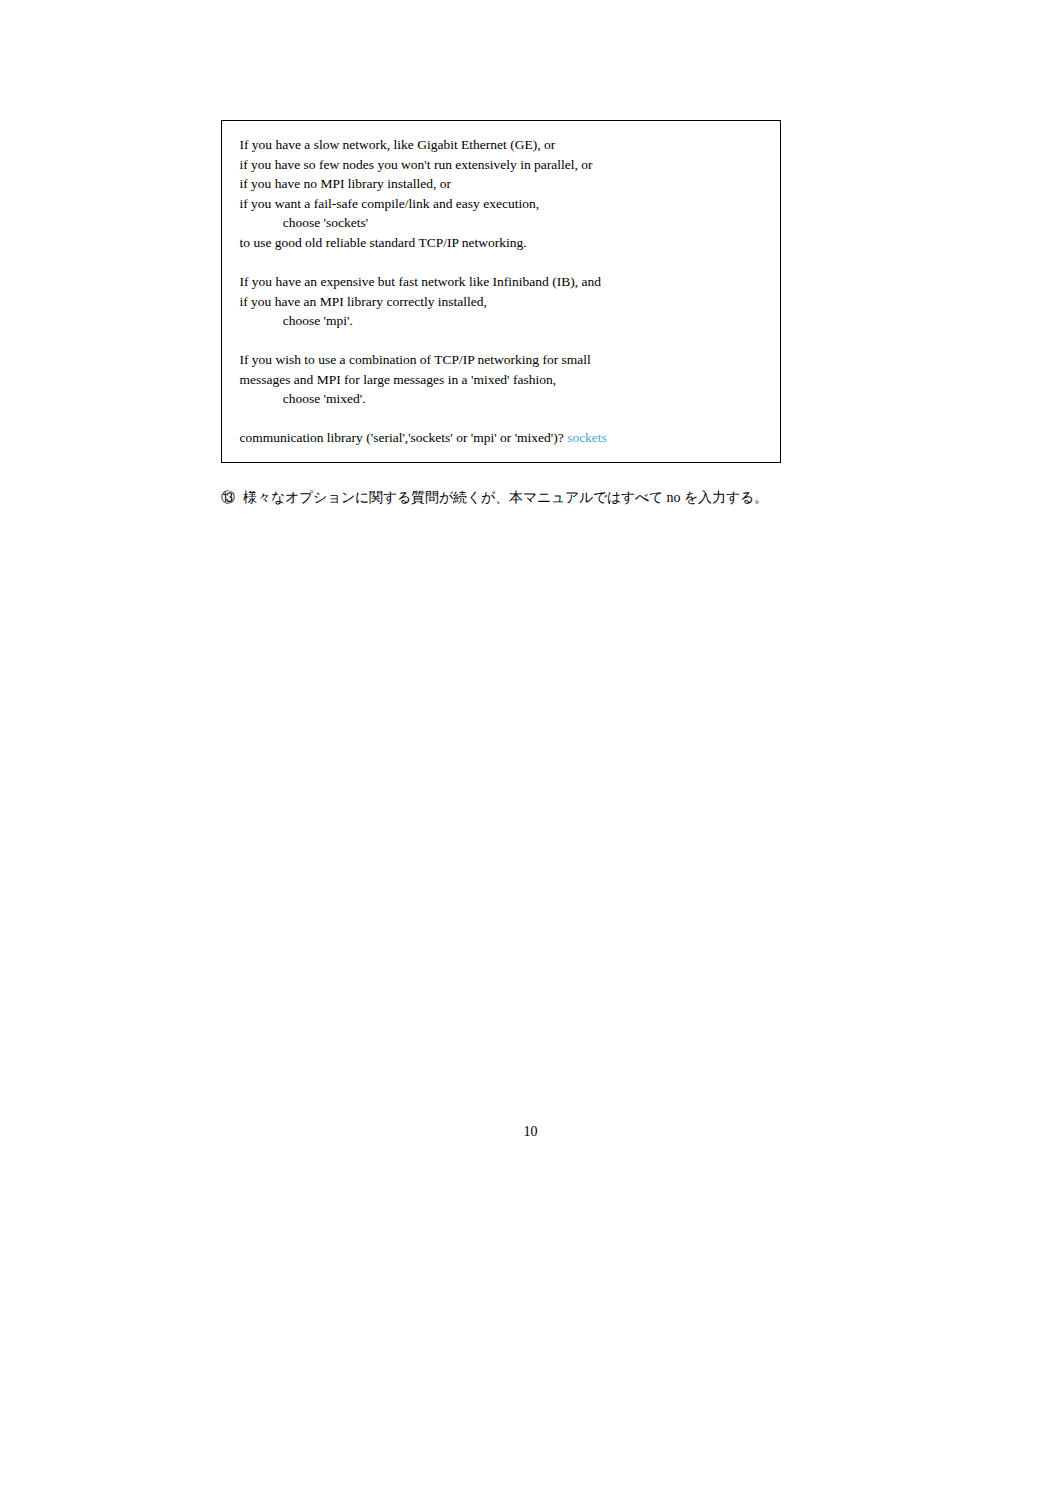If you have a slow network, like Gigabit Ethernet (GE), or
if you have so few nodes you won't run extensively in parallel, or
if you have no MPI library installed, or
if you want a fail-safe compile/link and easy execution,
choose 'sockets'
to use good old reliable standard TCP/IP networking.
If you have an expensive but fast network like Infiniband (IB), and
if you have an MPI library correctly installed,
choose 'mpi'.
If you wish to use a combination of TCP/IP networking for small
messages and MPI for large messages in a 'mixed' fashion,
choose 'mixed'.
communication library ('serial','sockets' or 'mpi' or 'mixed')? sockets
⑬様々なオプションに関する質問が続くが、本マニュアルではすべて no を入力する。
10